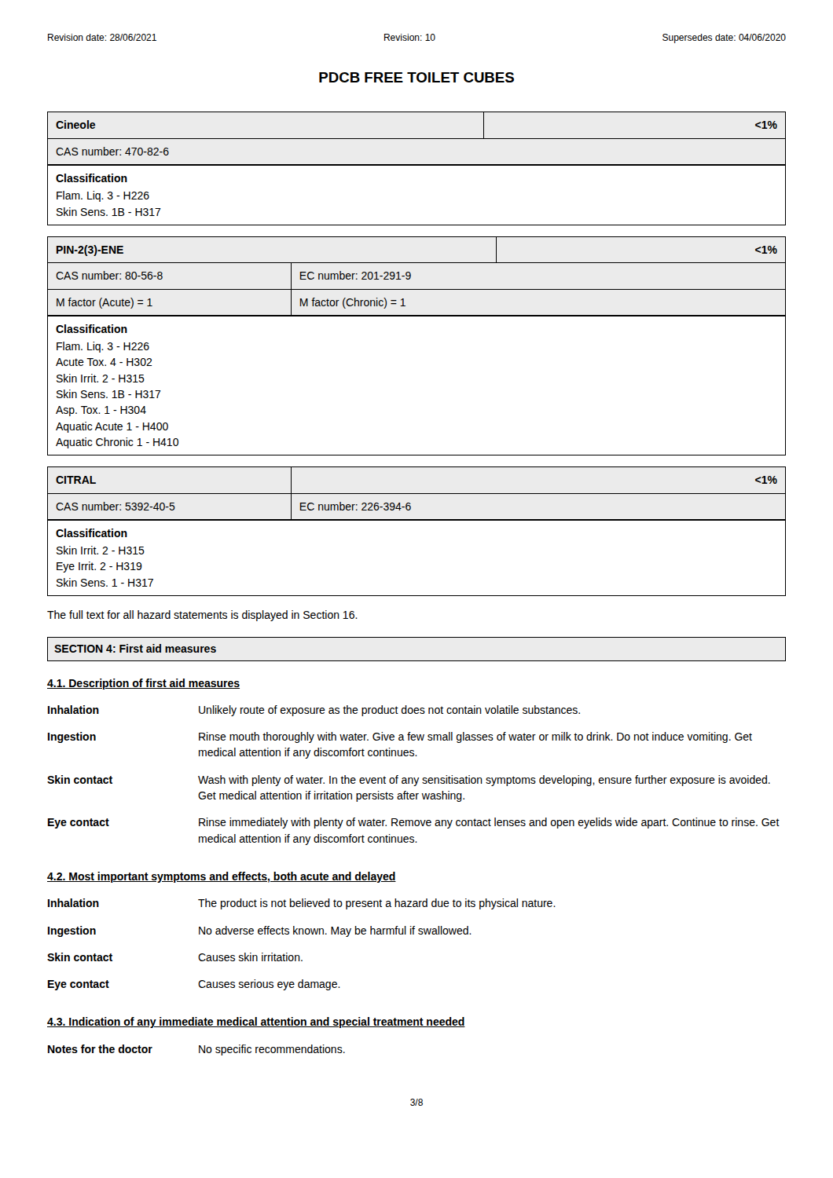Revision date: 28/06/2021 Revision: 10 Supersedes date: 04/06/2020
PDCB FREE TOILET CUBES
| Cineole | <1% |
| CAS number: 470-82-6 |
| Classification Flam. Liq. 3 - H226 Skin Sens. 1B - H317 |
| PIN-2(3)-ENE | <1% |
| CAS number: 80-56-8 | EC number: 201-291-9 |
| M factor (Acute) = 1 | M factor (Chronic) = 1 |
| Classification Flam. Liq. 3 - H226 Acute Tox. 4 - H302 Skin Irrit. 2 - H315 Skin Sens. 1B - H317 Asp. Tox. 1 - H304 Aquatic Acute 1 - H400 Aquatic Chronic 1 - H410 |
| CITRAL | <1% |
| CAS number: 5392-40-5 | EC number: 226-394-6 |
| Classification Skin Irrit. 2 - H315 Eye Irrit. 2 - H319 Skin Sens. 1 - H317 |
The full text for all hazard statements is displayed in Section 16.
SECTION 4: First aid measures
4.1. Description of first aid measures
| Inhalation | Unlikely route of exposure as the product does not contain volatile substances. |
| Ingestion | Rinse mouth thoroughly with water. Give a few small glasses of water or milk to drink. Do not induce vomiting. Get medical attention if any discomfort continues. |
| Skin contact | Wash with plenty of water. In the event of any sensitisation symptoms developing, ensure further exposure is avoided. Get medical attention if irritation persists after washing. |
| Eye contact | Rinse immediately with plenty of water. Remove any contact lenses and open eyelids wide apart. Continue to rinse. Get medical attention if any discomfort continues. |
4.2. Most important symptoms and effects, both acute and delayed
| Inhalation | The product is not believed to present a hazard due to its physical nature. |
| Ingestion | No adverse effects known. May be harmful if swallowed. |
| Skin contact | Causes skin irritation. |
| Eye contact | Causes serious eye damage. |
4.3. Indication of any immediate medical attention and special treatment needed
| Notes for the doctor | No specific recommendations. |
3/8